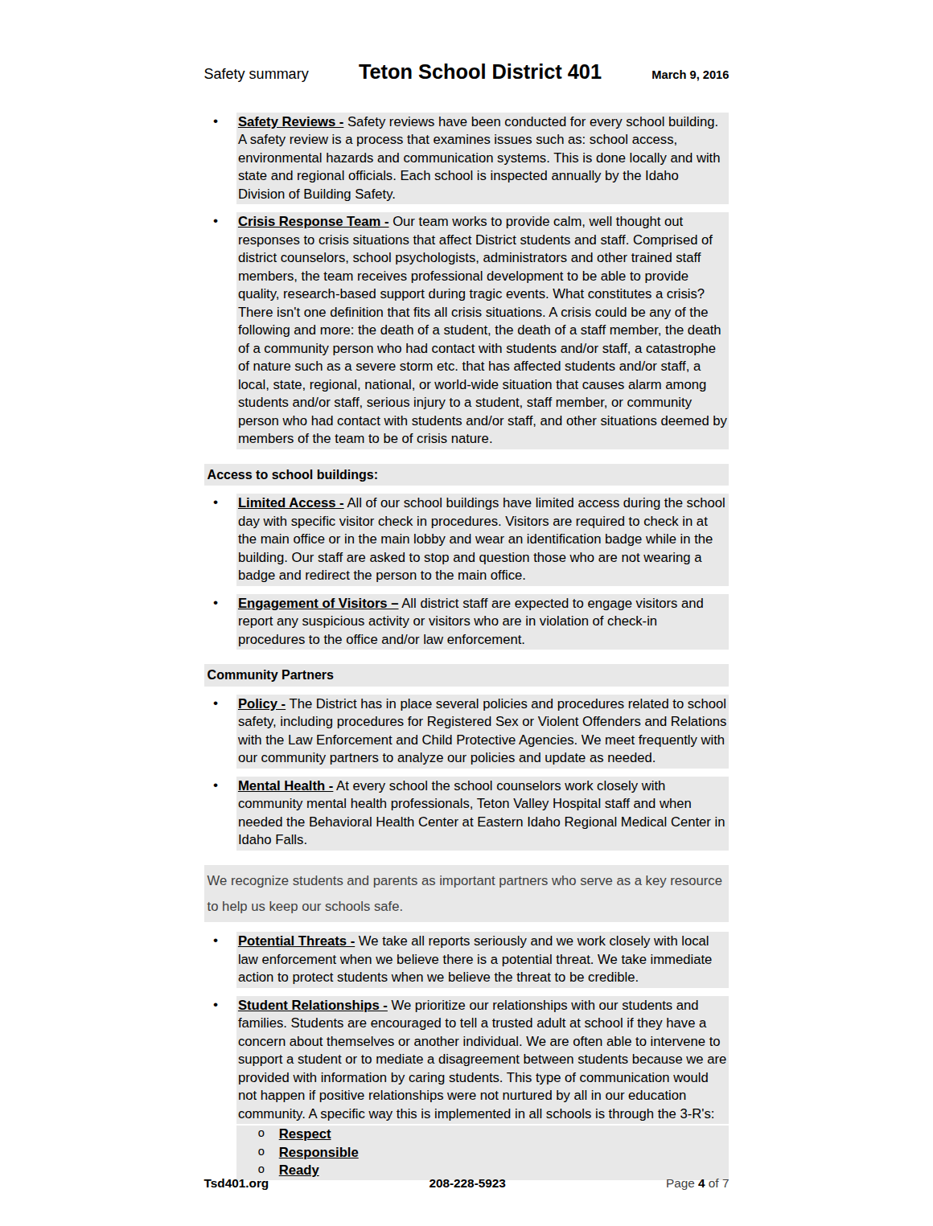Safety summary
Teton School District 401
March 9, 2016
Safety Reviews - Safety reviews have been conducted for every school building. A safety review is a process that examines issues such as: school access, environmental hazards and communication systems. This is done locally and with state and regional officials. Each school is inspected annually by the Idaho Division of Building Safety.
Crisis Response Team - Our team works to provide calm, well thought out responses to crisis situations that affect District students and staff. Comprised of district counselors, school psychologists, administrators and other trained staff members, the team receives professional development to be able to provide quality, research-based support during tragic events. What constitutes a crisis? There isn't one definition that fits all crisis situations. A crisis could be any of the following and more: the death of a student, the death of a staff member, the death of a community person who had contact with students and/or staff, a catastrophe of nature such as a severe storm etc. that has affected students and/or staff, a local, state, regional, national, or world-wide situation that causes alarm among students and/or staff, serious injury to a student, staff member, or community person who had contact with students and/or staff, and other situations deemed by members of the team to be of crisis nature.
Access to school buildings:
Limited Access - All of our school buildings have limited access during the school day with specific visitor check in procedures. Visitors are required to check in at the main office or in the main lobby and wear an identification badge while in the building. Our staff are asked to stop and question those who are not wearing a badge and redirect the person to the main office.
Engagement of Visitors – All district staff are expected to engage visitors and report any suspicious activity or visitors who are in violation of check-in procedures to the office and/or law enforcement.
Community Partners
Policy - The District has in place several policies and procedures related to school safety, including procedures for Registered Sex or Violent Offenders and Relations with the Law Enforcement and Child Protective Agencies. We meet frequently with our community partners to analyze our policies and update as needed.
Mental Health - At every school the school counselors work closely with community mental health professionals, Teton Valley Hospital staff and when needed the Behavioral Health Center at Eastern Idaho Regional Medical Center in Idaho Falls.
We recognize students and parents as important partners who serve as a key resource to help us keep our schools safe.
Potential Threats - We take all reports seriously and we work closely with local law enforcement when we believe there is a potential threat. We take immediate action to protect students when we believe the threat to be credible.
Student Relationships - We prioritize our relationships with our students and families. Students are encouraged to tell a trusted adult at school if they have a concern about themselves or another individual. We are often able to intervene to support a student or to mediate a disagreement between students because we are provided with information by caring students. This type of communication would not happen if positive relationships were not nurtured by all in our education community. A specific way this is implemented in all schools is through the 3-R's:
Respect
Responsible
Ready
Tsd401.org
208-228-5923
Page 4 of 7